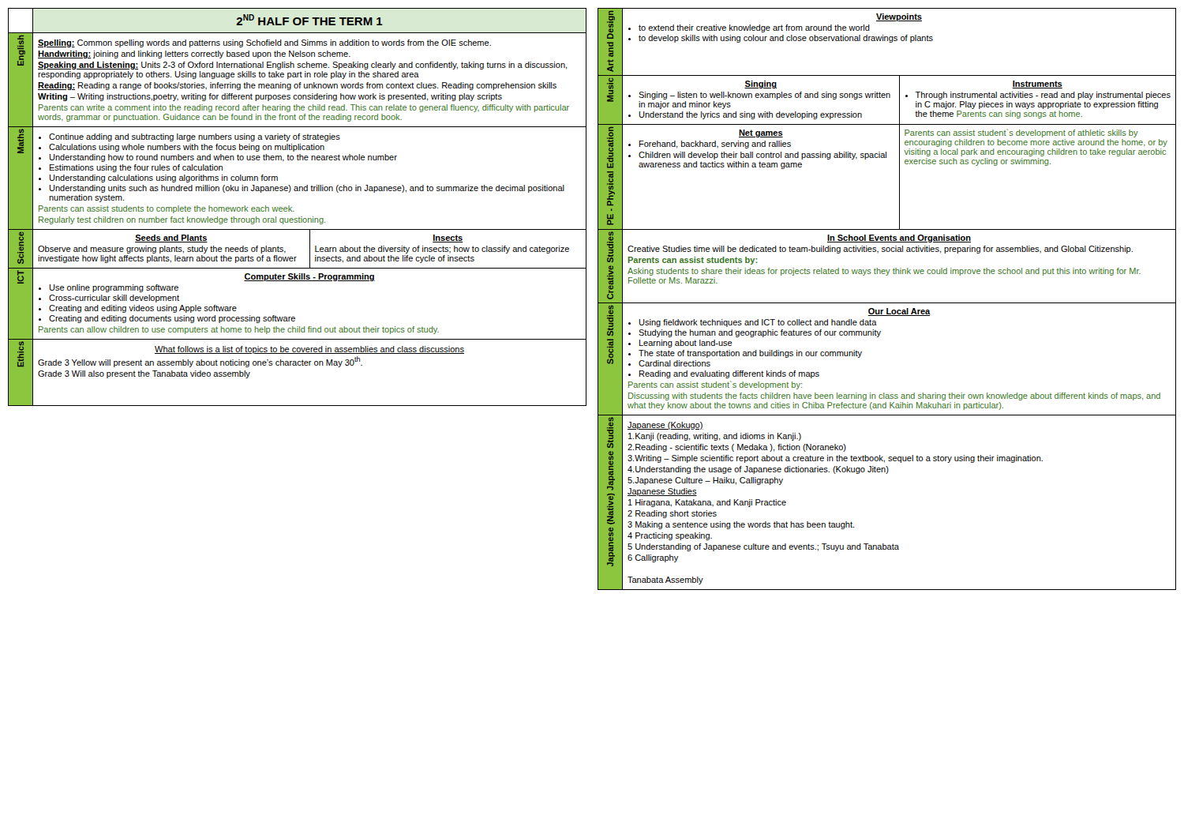| | 2 ND HALF OF THE TERM 1 |
| English | Spelling: Common spelling words and patterns using Schofield and Simms in addition to words from the OIE scheme. Handwriting: joining and linking letters correctly based upon the Nelson scheme. Speaking and Listening: Units 2-3 of Oxford International English scheme. Speaking clearly and confidently, taking turns in a discussion, responding appropriately to others. Using language skills to take part in role play in the shared area Reading: Reading a range of books/stories, inferring the meaning of unknown words from context clues. Reading comprehension skills Writing – Writing instructions,poetry, writing for different purposes considering how work is presented, writing play scripts Parents can write a comment into the reading record after hearing the child read. This can relate to general fluency, difficulty with particular words, grammar or punctuation. Guidance can be found in the front of the reading record book. |
| Maths | Continue adding and subtracting large numbers using a variety of strategies Calculations using whole numbers with the focus being on multiplication Understanding how to round numbers and when to use them, to the nearest whole number Estimations using the four rules of calculation Understanding calculations using algorithms in column form Understanding units such as hundred million (oku in Japanese) and trillion (cho in Japanese), and to summarize the decimal positional numeration system. Parents can assist students to complete the homework each week. Regularly test children on number fact knowledge through oral questioning. |
| Science | Seeds and Plants Observe and measure growing plants, study the needs of plants, investigate how light affects plants, learn about the parts of a flower | Insects Learn about the diversity of insects; how to classify and categorize insects, and about the life cycle of insects |
| ICT | Computer Skills - Programming Use online programming software Cross-curricular skill development Creating and editing videos using Apple software Creating and editing documents using word processing software Parents can allow children to use computers at home to help the child find out about their topics of study. |
| Ethics | What follows is a list of topics to be covered in assemblies and class discussions Grade 3 Yellow will present an assembly about noticing one’s character on May 30 th . Grade 3 Will also present the Tanabata video assembly |
| Art and Design | Viewpoints to extend their creative knowledge art from around the world to develop skills with using colour and close observational drawings of plants |
| Music | Singing Singing – listen to well-known examples of and sing songs written in major and minor keys Understand the lyrics and sing with developing expression | Instruments Through instrumental activities - read and play instrumental pieces in C major. Play pieces in ways appropriate to expression fitting the theme Parents can sing songs at home. |
| PE - Physical Education | Net games Forehand, backhard, serving and rallies Children will develop their ball control and passing ability, spacial awareness and tactics within a team game | Parents can assist student`s development of athletic skills by encouraging children to become more active around the home, or by visiting a local park and encouraging children to take regular aerobic exercise such as cycling or swimming. |
| Creative Studies | In School Events and Organisation Creative Studies time will be dedicated to team-building activities, social activities, preparing for assemblies, and Global Citizenship. Parents can assist students by: Asking students to share their ideas for projects related to ways they think we could improve the school and put this into writing for Mr. Follette or Ms. Marazzi. |
| Social Studies | Our Local Area Using fieldwork techniques and ICT to collect and handle data Studying the human and geographic features of our community Learning about land-use The state of transportation and buildings in our community Cardinal directions Reading and evaluating different kinds of maps Parents can assist student`s development by: Discussing with students the facts children have been learning in class and sharing their own knowledge about different kinds of maps, and what they know about the towns and cities in Chiba Prefecture (and Kaihin Makuhari in particular). |
| Japanese (Native) Japanese Studies | Japanese (Kokugo) 1.Kanji (reading, writing, and idioms in Kanji.) 2.Reading - scientific texts ( Medaka ), fiction (Noraneko) 3.Writing – Simple scientific report about a creature in the textbook, sequel to a story using their imagination. 4.Understanding the usage of Japanese dictionaries. (Kokugo Jiten) 5.Japanese Culture – Haiku, Calligraphy Japanese Studies 1 Hiragana, Katakana, and Kanji Practice 2 Reading short stories 3 Making a sentence using the words that has been taught. 4 Practicing speaking. 5 Understanding of Japanese culture and events.; Tsuyu and Tanabata 6 Calligraphy Tanabata Assembly |